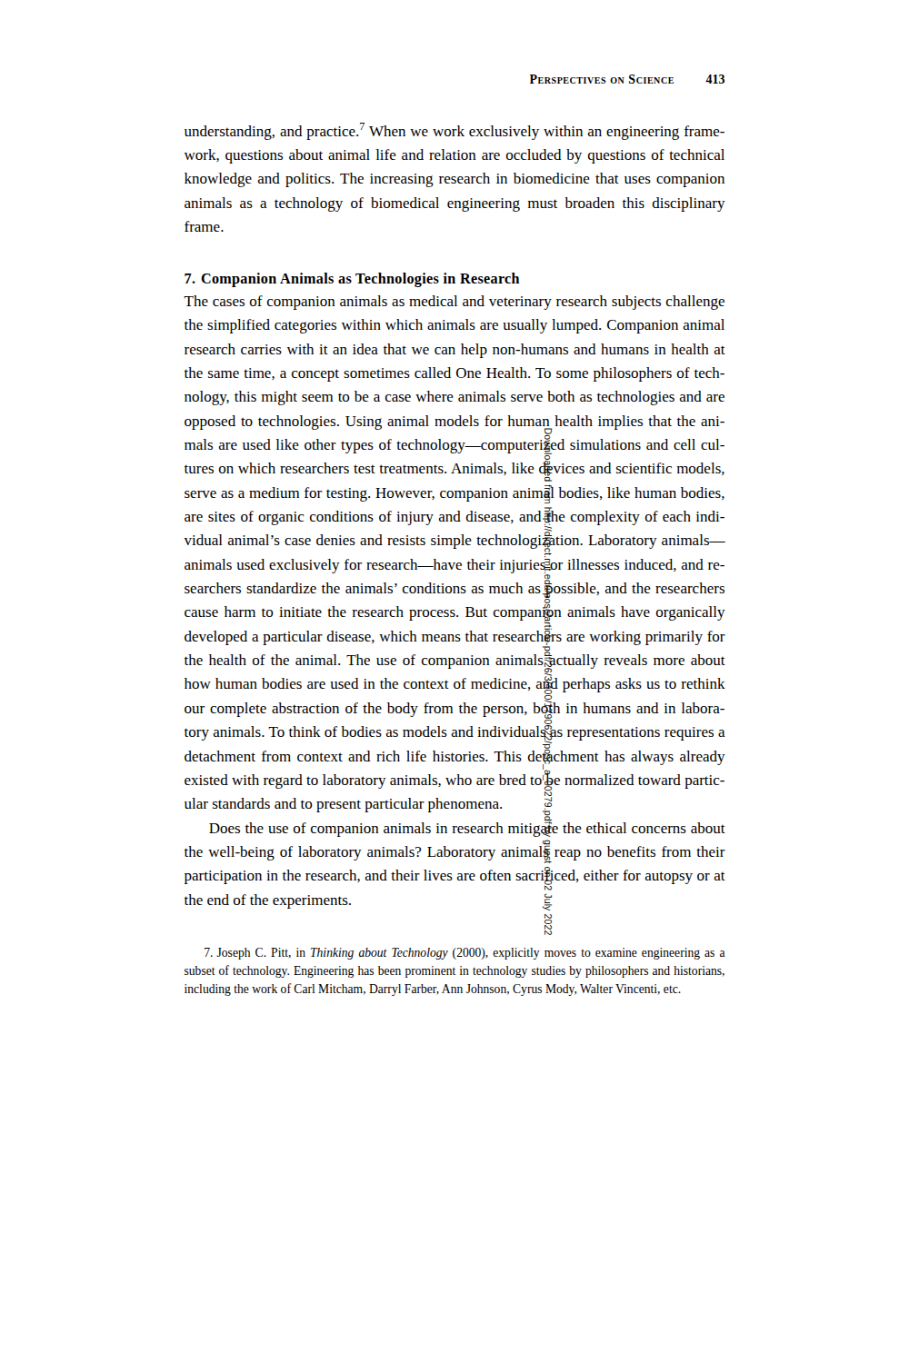Perspectives on Science 413
understanding, and practice.7 When we work exclusively within an engineering framework, questions about animal life and relation are occluded by questions of technical knowledge and politics. The increasing research in biomedicine that uses companion animals as a technology of biomedical engineering must broaden this disciplinary frame.
7. Companion Animals as Technologies in Research
The cases of companion animals as medical and veterinary research subjects challenge the simplified categories within which animals are usually lumped. Companion animal research carries with it an idea that we can help non-humans and humans in health at the same time, a concept sometimes called One Health. To some philosophers of technology, this might seem to be a case where animals serve both as technologies and are opposed to technologies. Using animal models for human health implies that the animals are used like other types of technology—computerized simulations and cell cultures on which researchers test treatments. Animals, like devices and scientific models, serve as a medium for testing. However, companion animal bodies, like human bodies, are sites of organic conditions of injury and disease, and the complexity of each individual animal’s case denies and resists simple technologization. Laboratory animals—animals used exclusively for research—have their injuries or illnesses induced, and researchers standardize the animals’ conditions as much as possible, and the researchers cause harm to initiate the research process. But companion animals have organically developed a particular disease, which means that researchers are working primarily for the health of the animal. The use of companion animals actually reveals more about how human bodies are used in the context of medicine, and perhaps asks us to rethink our complete abstraction of the body from the person, both in humans and in laboratory animals. To think of bodies as models and individuals as representations requires a detachment from context and rich life histories. This detachment has always already existed with regard to laboratory animals, who are bred to be normalized toward particular standards and to present particular phenomena.
Does the use of companion animals in research mitigate the ethical concerns about the well-being of laboratory animals? Laboratory animals reap no benefits from their participation in the research, and their lives are often sacrificed, either for autopsy or at the end of the experiments.
7. Joseph C. Pitt, in Thinking about Technology (2000), explicitly moves to examine engineering as a subset of technology. Engineering has been prominent in technology studies by philosophers and historians, including the work of Carl Mitcham, Darryl Farber, Ann Johnson, Cyrus Mody, Walter Vincenti, etc.
Downloaded from http://direct.mit.edu/posc/article-pdf/26/3/400/1790622/posc_a_00279.pdf by guest on 02 July 2022